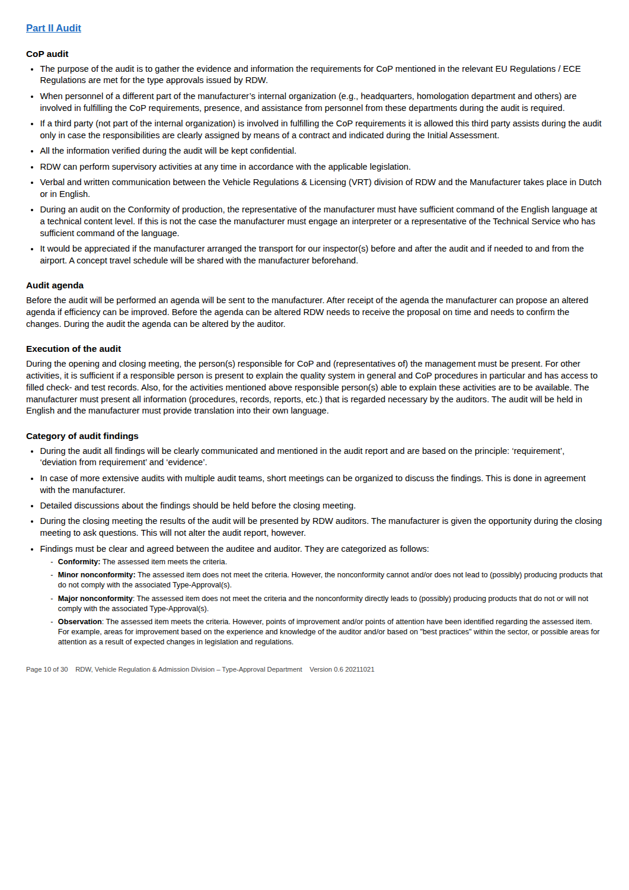Part II Audit
CoP audit
The purpose of the audit is to gather the evidence and information the requirements for CoP mentioned in the relevant EU Regulations / ECE Regulations are met for the type approvals issued by RDW.
When personnel of a different part of the manufacturer’s internal organization (e.g., headquarters, homologation department and others) are involved in fulfilling the CoP requirements, presence, and assistance from personnel from these departments during the audit is required.
If a third party (not part of the internal organization) is involved in fulfilling the CoP requirements it is allowed this third party assists during the audit only in case the responsibilities are clearly assigned by means of a contract and indicated during the Initial Assessment.
All the information verified during the audit will be kept confidential.
RDW can perform supervisory activities at any time in accordance with the applicable legislation.
Verbal and written communication between the Vehicle Regulations & Licensing (VRT) division of RDW and the Manufacturer takes place in Dutch or in English.
During an audit on the Conformity of production, the representative of the manufacturer must have sufficient command of the English language at a technical content level. If this is not the case the manufacturer must engage an interpreter or a representative of the Technical Service who has sufficient command of the language.
It would be appreciated if the manufacturer arranged the transport for our inspector(s) before and after the audit and if needed to and from the airport. A concept travel schedule will be shared with the manufacturer beforehand.
Audit agenda
Before the audit will be performed an agenda will be sent to the manufacturer. After receipt of the agenda the manufacturer can propose an altered agenda if efficiency can be improved. Before the agenda can be altered RDW needs to receive the proposal on time and needs to confirm the changes. During the audit the agenda can be altered by the auditor.
Execution of the audit
During the opening and closing meeting, the person(s) responsible for CoP and (representatives of) the management must be present. For other activities, it is sufficient if a responsible person is present to explain the quality system in general and CoP procedures in particular and has access to filled check- and test records. Also, for the activities mentioned above responsible person(s) able to explain these activities are to be available. The manufacturer must present all information (procedures, records, reports, etc.) that is regarded necessary by the auditors. The audit will be held in English and the manufacturer must provide translation into their own language.
Category of audit findings
During the audit all findings will be clearly communicated and mentioned in the audit report and are based on the principle: ‘requirement’, ‘deviation from requirement’ and ‘evidence’.
In case of more extensive audits with multiple audit teams, short meetings can be organized to discuss the findings. This is done in agreement with the manufacturer.
Detailed discussions about the findings should be held before the closing meeting.
During the closing meeting the results of the audit will be presented by RDW auditors. The manufacturer is given the opportunity during the closing meeting to ask questions. This will not alter the audit report, however.
Findings must be clear and agreed between the auditee and auditor. They are categorized as follows:
Conformity: The assessed item meets the criteria.
Minor nonconformity: The assessed item does not meet the criteria. However, the nonconformity cannot and/or does not lead to (possibly) producing products that do not comply with the associated Type-Approval(s).
Major nonconformity: The assessed item does not meet the criteria and the nonconformity directly leads to (possibly) producing products that do not or will not comply with the associated Type-Approval(s).
Observation: The assessed item meets the criteria. However, points of improvement and/or points of attention have been identified regarding the assessed item. For example, areas for improvement based on the experience and knowledge of the auditor and/or based on "best practices" within the sector, or possible areas for attention as a result of expected changes in legislation and regulations.
Page 10 of 30 RDW, Vehicle Regulation & Admission Division – Type-Approval Department Version 0.6 20211021